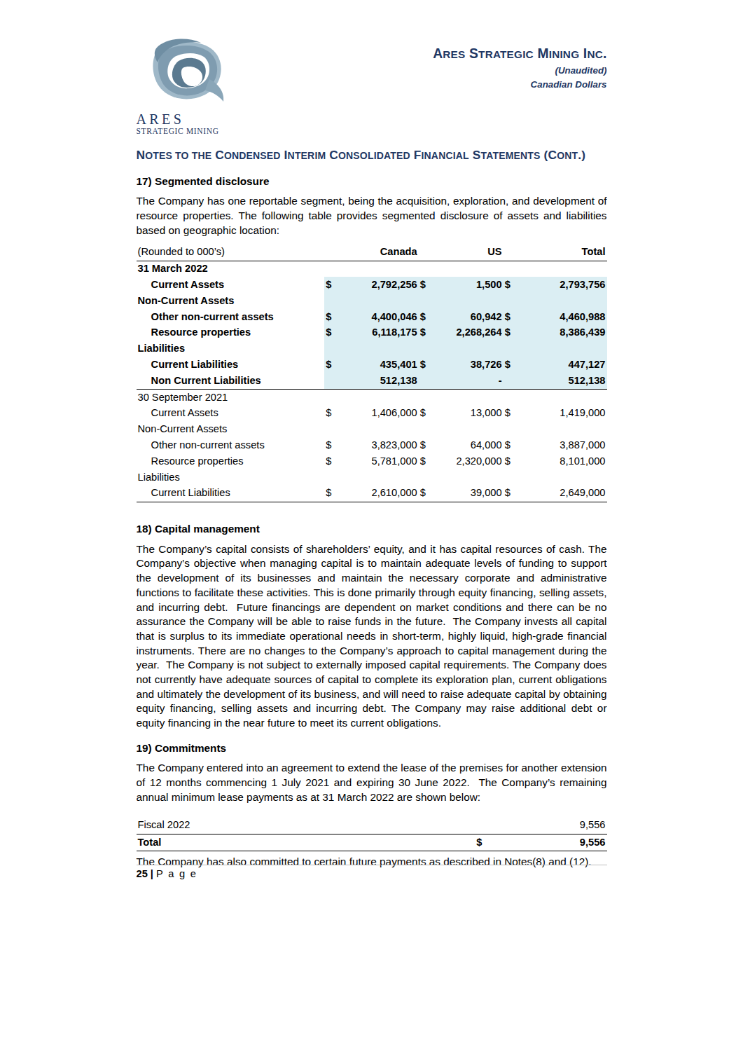ARES
Strategic Mining
ARES STRATEGIC MINING INC.
(Unaudited)
Canadian Dollars
NOTES TO THE CONDENSED INTERIM CONSOLIDATED FINANCIAL STATEMENTS (CONT.)
17) Segmented disclosure
The Company has one reportable segment, being the acquisition, exploration, and development of resource properties. The following table provides segmented disclosure of assets and liabilities based on geographic location:
| (Rounded to 000’s) | Canada | US | Total |
| --- | --- | --- | --- |
| 31 March 2022 | | | | | | |
| Current Assets | $ | 2,792,256 | $ | 1,500 | $ | 2,793,756 |
| Non-Current Assets | | | | | | |
| Other non-current assets | $ | 4,400,046 | $ | 60,942 | $ | 4,460,988 |
| Resource properties | $ | 6,118,175 | $ | 2,268,264 | $ | 8,386,439 |
| Liabilities | | | | | | |
| Current Liabilities | $ | 435,401 | $ | 38,726 | $ | 447,127 |
| Non Current Liabilities | | 512,138 | | - | | 512,138 |
| 30 September 2021 | | | | | | |
| Current Assets | $ | 1,406,000 | $ | 13,000 | $ | 1,419,000 |
| Non-Current Assets | | | | | | |
| Other non-current assets | $ | 3,823,000 | $ | 64,000 | $ | 3,887,000 |
| Resource properties | $ | 5,781,000 | $ | 2,320,000 | $ | 8,101,000 |
| Liabilities | | | | | | |
| Current Liabilities | $ | 2,610,000 | $ | 39,000 | $ | 2,649,000 |
18) Capital management
The Company’s capital consists of shareholders’ equity, and it has capital resources of cash. The Company’s objective when managing capital is to maintain adequate levels of funding to support the development of its businesses and maintain the necessary corporate and administrative functions to facilitate these activities. This is done primarily through equity financing, selling assets, and incurring debt. Future financings are dependent on market conditions and there can be no assurance the Company will be able to raise funds in the future. The Company invests all capital that is surplus to its immediate operational needs in short-term, highly liquid, high-grade financial instruments. There are no changes to the Company’s approach to capital management during the year. The Company is not subject to externally imposed capital requirements. The Company does not currently have adequate sources of capital to complete its exploration plan, current obligations and ultimately the development of its business, and will need to raise adequate capital by obtaining equity financing, selling assets and incurring debt. The Company may raise additional debt or equity financing in the near future to meet its current obligations.
19) Commitments
The Company entered into an agreement to extend the lease of the premises for another extension of 12 months commencing 1 July 2021 and expiring 30 June 2022. The Company’s remaining annual minimum lease payments as at 31 March 2022 are shown below:
| Fiscal 2022 | | 9,556 |
| Total | $ | 9,556 |
The Company has also committed to certain future payments as described in Notes(8) and (12).
25 | P a g e